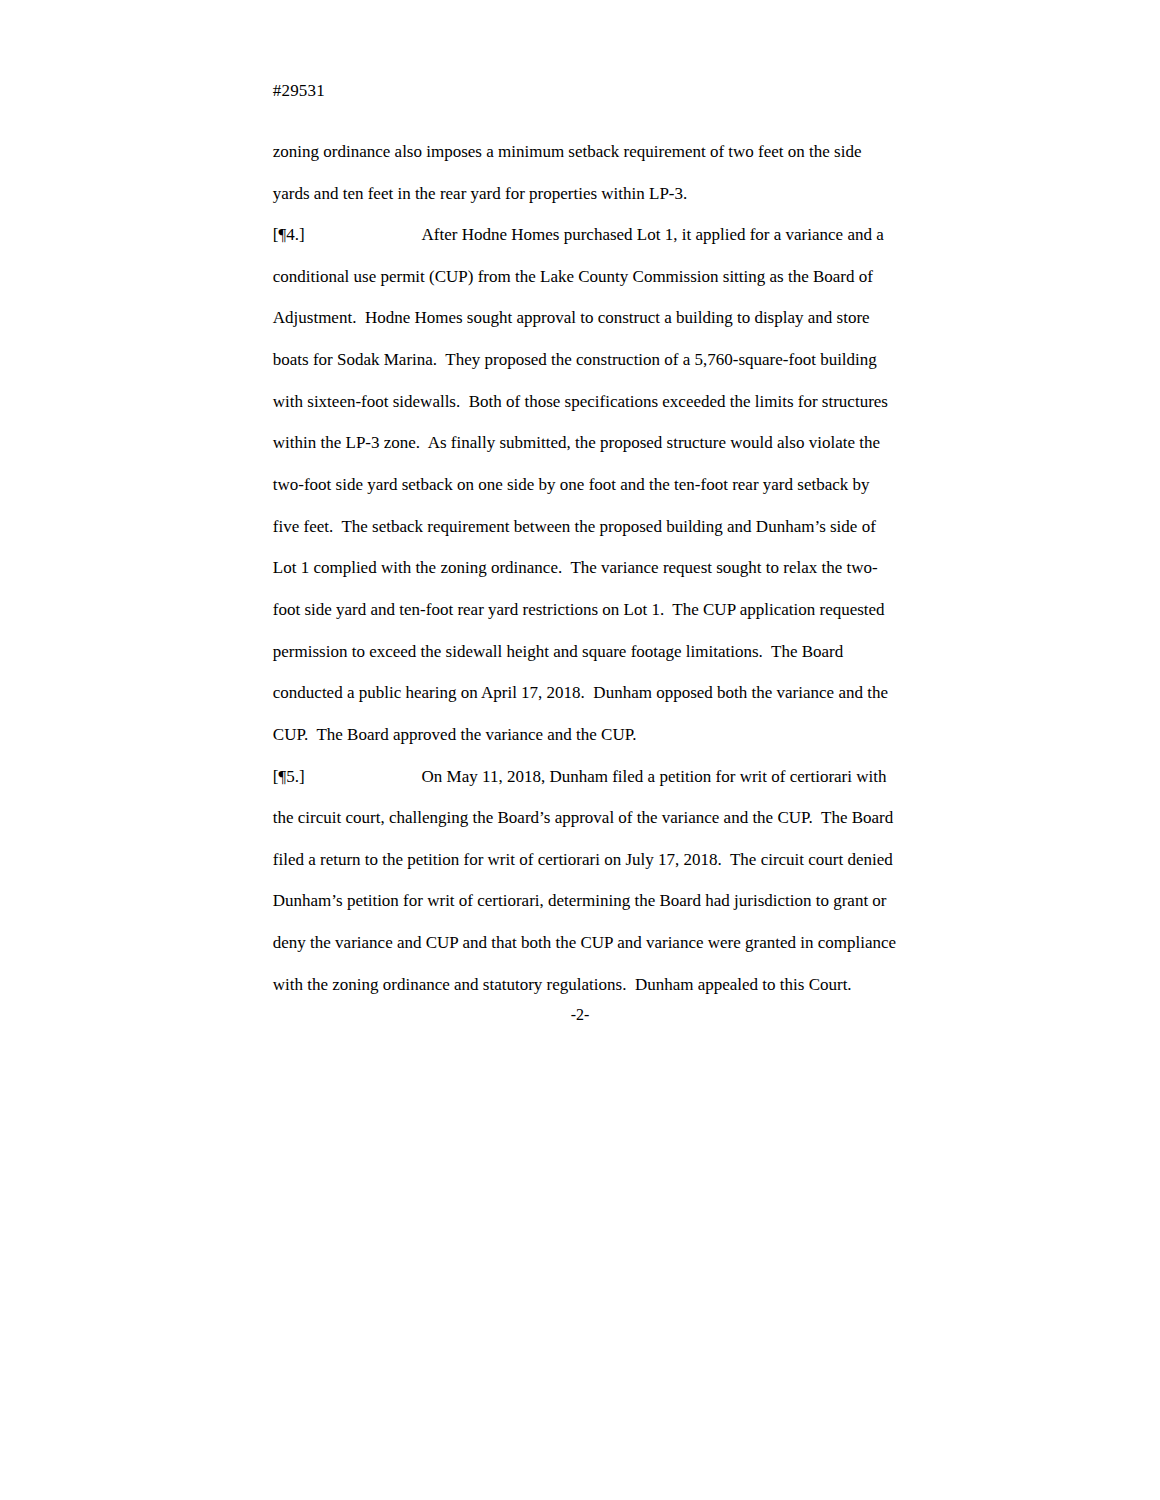#29531
zoning ordinance also imposes a minimum setback requirement of two feet on the side yards and ten feet in the rear yard for properties within LP-3.
[¶4.] After Hodne Homes purchased Lot 1, it applied for a variance and a conditional use permit (CUP) from the Lake County Commission sitting as the Board of Adjustment. Hodne Homes sought approval to construct a building to display and store boats for Sodak Marina. They proposed the construction of a 5,760-square-foot building with sixteen-foot sidewalls. Both of those specifications exceeded the limits for structures within the LP-3 zone. As finally submitted, the proposed structure would also violate the two-foot side yard setback on one side by one foot and the ten-foot rear yard setback by five feet. The setback requirement between the proposed building and Dunham’s side of Lot 1 complied with the zoning ordinance. The variance request sought to relax the two-foot side yard and ten-foot rear yard restrictions on Lot 1. The CUP application requested permission to exceed the sidewall height and square footage limitations. The Board conducted a public hearing on April 17, 2018. Dunham opposed both the variance and the CUP. The Board approved the variance and the CUP.
[¶5.] On May 11, 2018, Dunham filed a petition for writ of certiorari with the circuit court, challenging the Board’s approval of the variance and the CUP. The Board filed a return to the petition for writ of certiorari on July 17, 2018. The circuit court denied Dunham’s petition for writ of certiorari, determining the Board had jurisdiction to grant or deny the variance and CUP and that both the CUP and variance were granted in compliance with the zoning ordinance and statutory regulations. Dunham appealed to this Court.
-2-